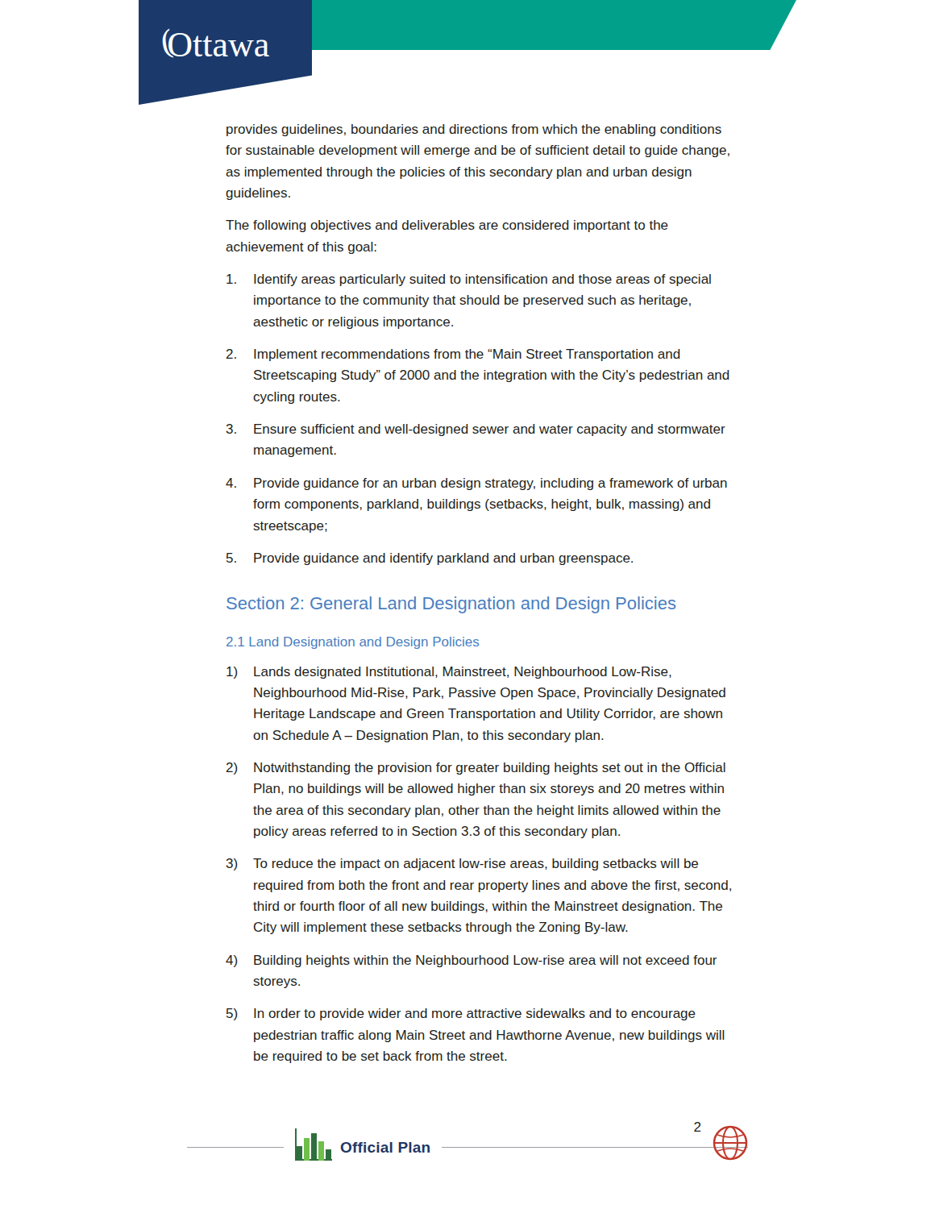(Ottawa
provides guidelines, boundaries and directions from which the enabling conditions for sustainable development will emerge and be of sufficient detail to guide change, as implemented through the policies of this secondary plan and urban design guidelines.
The following objectives and deliverables are considered important to the achievement of this goal:
1. Identify areas particularly suited to intensification and those areas of special importance to the community that should be preserved such as heritage, aesthetic or religious importance.
2. Implement recommendations from the “Main Street Transportation and Streetscaping Study” of 2000 and the integration with the City’s pedestrian and cycling routes.
3. Ensure sufficient and well-designed sewer and water capacity and stormwater management.
4. Provide guidance for an urban design strategy, including a framework of urban form components, parkland, buildings (setbacks, height, bulk, massing) and streetscape;
5. Provide guidance and identify parkland and urban greenspace.
Section 2: General Land Designation and Design Policies
2.1 Land Designation and Design Policies
1) Lands designated Institutional, Mainstreet, Neighbourhood Low-Rise, Neighbourhood Mid-Rise, Park, Passive Open Space, Provincially Designated Heritage Landscape and Green Transportation and Utility Corridor, are shown on Schedule A – Designation Plan, to this secondary plan.
2) Notwithstanding the provision for greater building heights set out in the Official Plan, no buildings will be allowed higher than six storeys and 20 metres within the area of this secondary plan, other than the height limits allowed within the policy areas referred to in Section 3.3 of this secondary plan.
3) To reduce the impact on adjacent low-rise areas, building setbacks will be required from both the front and rear property lines and above the first, second, third or fourth floor of all new buildings, within the Mainstreet designation. The City will implement these setbacks through the Zoning By-law.
4) Building heights within the Neighbourhood Low-rise area will not exceed four storeys.
5) In order to provide wider and more attractive sidewalks and to encourage pedestrian traffic along Main Street and Hawthorne Avenue, new buildings will be required to be set back from the street.
Official Plan
2